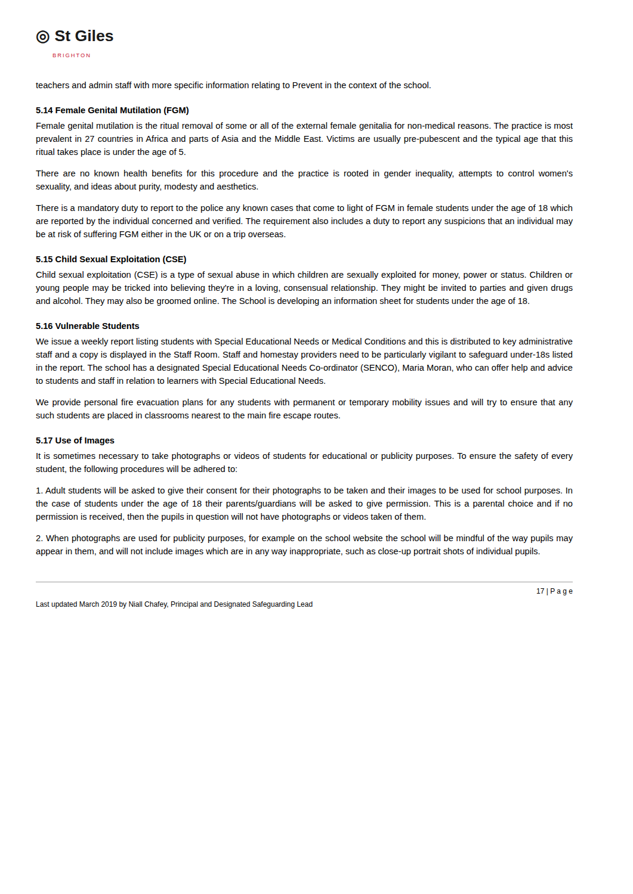◎ St Giles
BRIGHTON
teachers and admin staff with more specific information relating to Prevent in the context of the school.
5.14 Female Genital Mutilation (FGM)
Female genital mutilation is the ritual removal of some or all of the external female genitalia for non-medical reasons. The practice is most prevalent in 27 countries in Africa and parts of Asia and the Middle East. Victims are usually pre-pubescent and the typical age that this ritual takes place is under the age of 5.
There are no known health benefits for this procedure and the practice is rooted in gender inequality, attempts to control women's sexuality, and ideas about purity, modesty and aesthetics.
There is a mandatory duty to report to the police any known cases that come to light of FGM in female students under the age of 18 which are reported by the individual concerned and verified. The requirement also includes a duty to report any suspicions that an individual may be at risk of suffering FGM either in the UK or on a trip overseas.
5.15 Child Sexual Exploitation (CSE)
Child sexual exploitation (CSE) is a type of sexual abuse in which children are sexually exploited for money, power or status. Children or young people may be tricked into believing they're in a loving, consensual relationship. They might be invited to parties and given drugs and alcohol. They may also be groomed online. The School is developing an information sheet for students under the age of 18.
5.16 Vulnerable Students
We issue a weekly report listing students with Special Educational Needs or Medical Conditions and this is distributed to key administrative staff and a copy is displayed in the Staff Room. Staff and homestay providers need to be particularly vigilant to safeguard under-18s listed in the report. The school has a designated Special Educational Needs Co-ordinator (SENCO), Maria Moran, who can offer help and advice to students and staff in relation to learners with Special Educational Needs.
We provide personal fire evacuation plans for any students with permanent or temporary mobility issues and will try to ensure that any such students are placed in classrooms nearest to the main fire escape routes.
5.17 Use of Images
It is sometimes necessary to take photographs or videos of students for educational or publicity purposes. To ensure the safety of every student, the following procedures will be adhered to:
1. Adult students will be asked to give their consent for their photographs to be taken and their images to be used for school purposes. In the case of students under the age of 18 their parents/guardians will be asked to give permission. This is a parental choice and if no permission is received, then the pupils in question will not have photographs or videos taken of them.
2. When photographs are used for publicity purposes, for example on the school website the school will be mindful of the way pupils may appear in them, and will not include images which are in any way inappropriate, such as close-up portrait shots of individual pupils.
17 | P a g e
Last updated March 2019 by Niall Chafey, Principal and Designated Safeguarding Lead